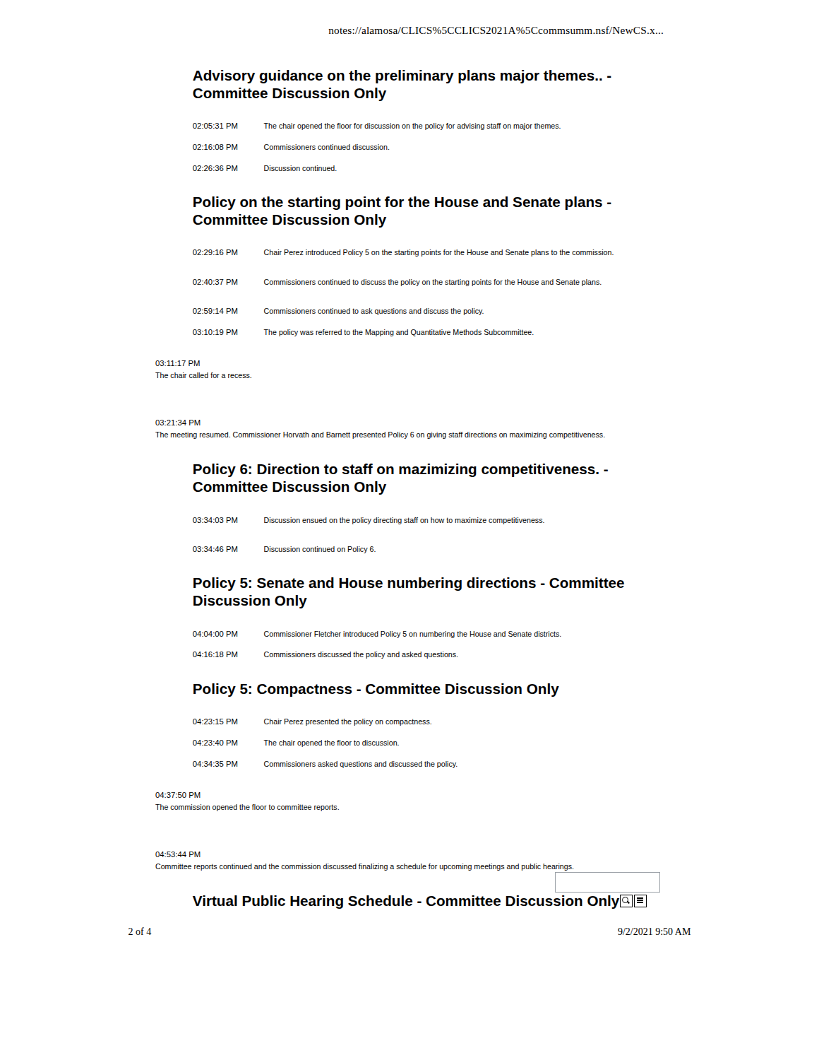notes://alamosa/CLICS%5CCLICS2021A%5Ccommsumm.nsf/NewCS.x...
Advisory guidance on the preliminary plans major themes.. - Committee Discussion Only
02:05:31 PM
The chair opened the floor for discussion on the policy for advising staff on major themes.
02:16:08 PM
Commissioners continued discussion.
02:26:36 PM
Discussion continued.
Policy on the starting point for the House and Senate plans - Committee Discussion Only
02:29:16 PM
Chair Perez introduced Policy 5 on the starting points for the House and Senate plans to the commission.
02:40:37 PM
Commissioners continued to discuss the policy on the starting points for the House and Senate plans.
02:59:14 PM
Commissioners continued to ask questions and discuss the policy.
03:10:19 PM
The policy was referred to the Mapping and Quantitative Methods Subcommittee.
03:11:17 PM The chair called for a recess.
03:21:34 PM The meeting resumed. Commissioner Horvath and Barnett presented Policy 6 on giving staff directions on maximizing competitiveness.
Policy 6: Direction to staff on mazimizing competitiveness. - Committee Discussion Only
03:34:03 PM
Discussion ensued on the policy directing staff on how to maximize competitiveness.
03:34:46 PM
Discussion continued on Policy 6.
Policy 5: Senate and House numbering directions - Committee Discussion Only
04:04:00 PM
Commissioner Fletcher introduced Policy 5 on numbering the House and Senate districts.
04:16:18 PM
Commissioners discussed the policy and asked questions.
Policy 5: Compactness - Committee Discussion Only
04:23:15 PM
Chair Perez presented the policy on compactness.
04:23:40 PM
The chair opened the floor to discussion.
04:34:35 PM
Commissioners asked questions and discussed the policy.
04:37:50 PM The commission opened the floor to committee reports.
04:53:44 PM Committee reports continued and the commission discussed finalizing a schedule for upcoming meetings and public hearings.
Virtual Public Hearing Schedule - Committee Discussion Only
2 of 4
9/2/2021 9:50 AM